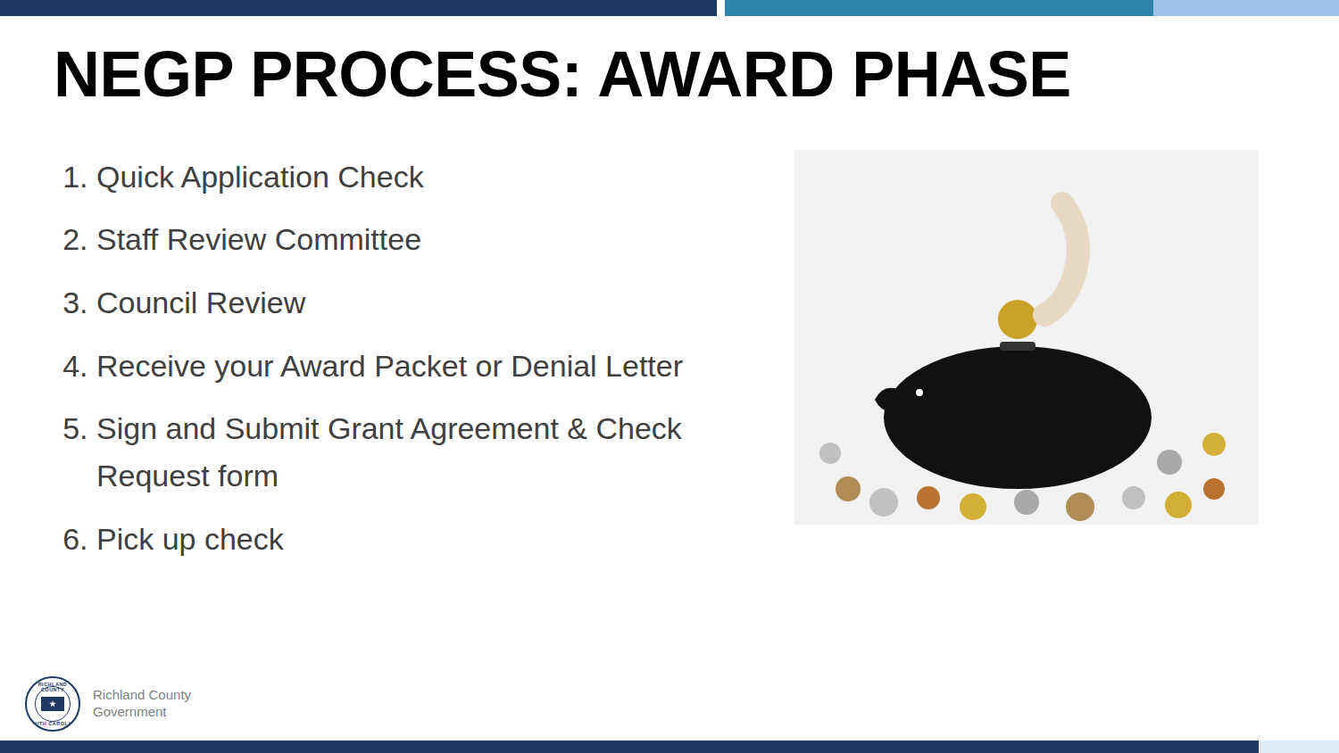NEGP Process: Award Phase
Quick Application Check
Staff Review Committee
Council Review
Receive your Award Packet or Denial Letter
Sign and Submit Grant Agreement & Check Request form
Pick up check
RICHLAND COUNTY
SOUTH CAROLINA
Richland County
Government